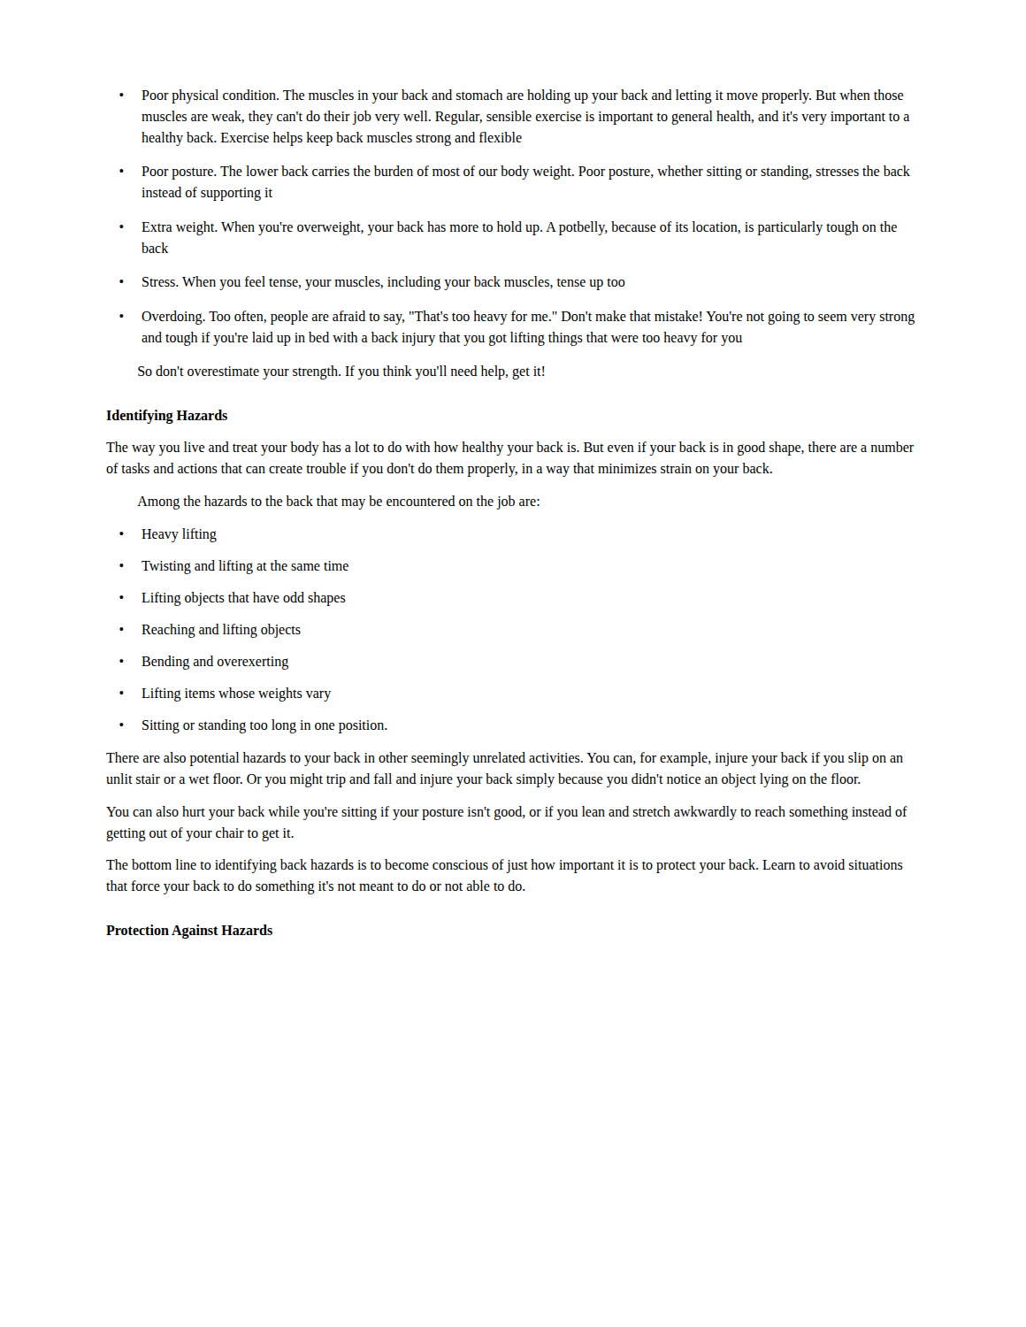Poor physical condition. The muscles in your back and stomach are holding up your back and letting it move properly. But when those muscles are weak, they can't do their job very well. Regular, sensible exercise is important to general health, and it's very important to a healthy back. Exercise helps keep back muscles strong and flexible
Poor posture. The lower back carries the burden of most of our body weight. Poor posture, whether sitting or standing, stresses the back instead of supporting it
Extra weight. When you're overweight, your back has more to hold up. A potbelly, because of its location, is particularly tough on the back
Stress. When you feel tense, your muscles, including your back muscles, tense up too
Overdoing. Too often, people are afraid to say, "That's too heavy for me." Don't make that mistake! You're not going to seem very strong and tough if you're laid up in bed with a back injury that you got lifting things that were too heavy for you
So don't overestimate your strength. If you think you'll need help, get it!
Identifying Hazards
The way you live and treat your body has a lot to do with how healthy your back is. But even if your back is in good shape, there are a number of tasks and actions that can create trouble if you don't do them properly, in a way that minimizes strain on your back.
Among the hazards to the back that may be encountered on the job are:
Heavy lifting
Twisting and lifting at the same time
Lifting objects that have odd shapes
Reaching and lifting objects
Bending and overexerting
Lifting items whose weights vary
Sitting or standing too long in one position.
There are also potential hazards to your back in other seemingly unrelated activities. You can, for example, injure your back if you slip on an unlit stair or a wet floor. Or you might trip and fall and injure your back simply because you didn't notice an object lying on the floor.
You can also hurt your back while you're sitting if your posture isn't good, or if you lean and stretch awkwardly to reach something instead of getting out of your chair to get it.
The bottom line to identifying back hazards is to become conscious of just how important it is to protect your back. Learn to avoid situations that force your back to do something it's not meant to do or not able to do.
Protection Against Hazards